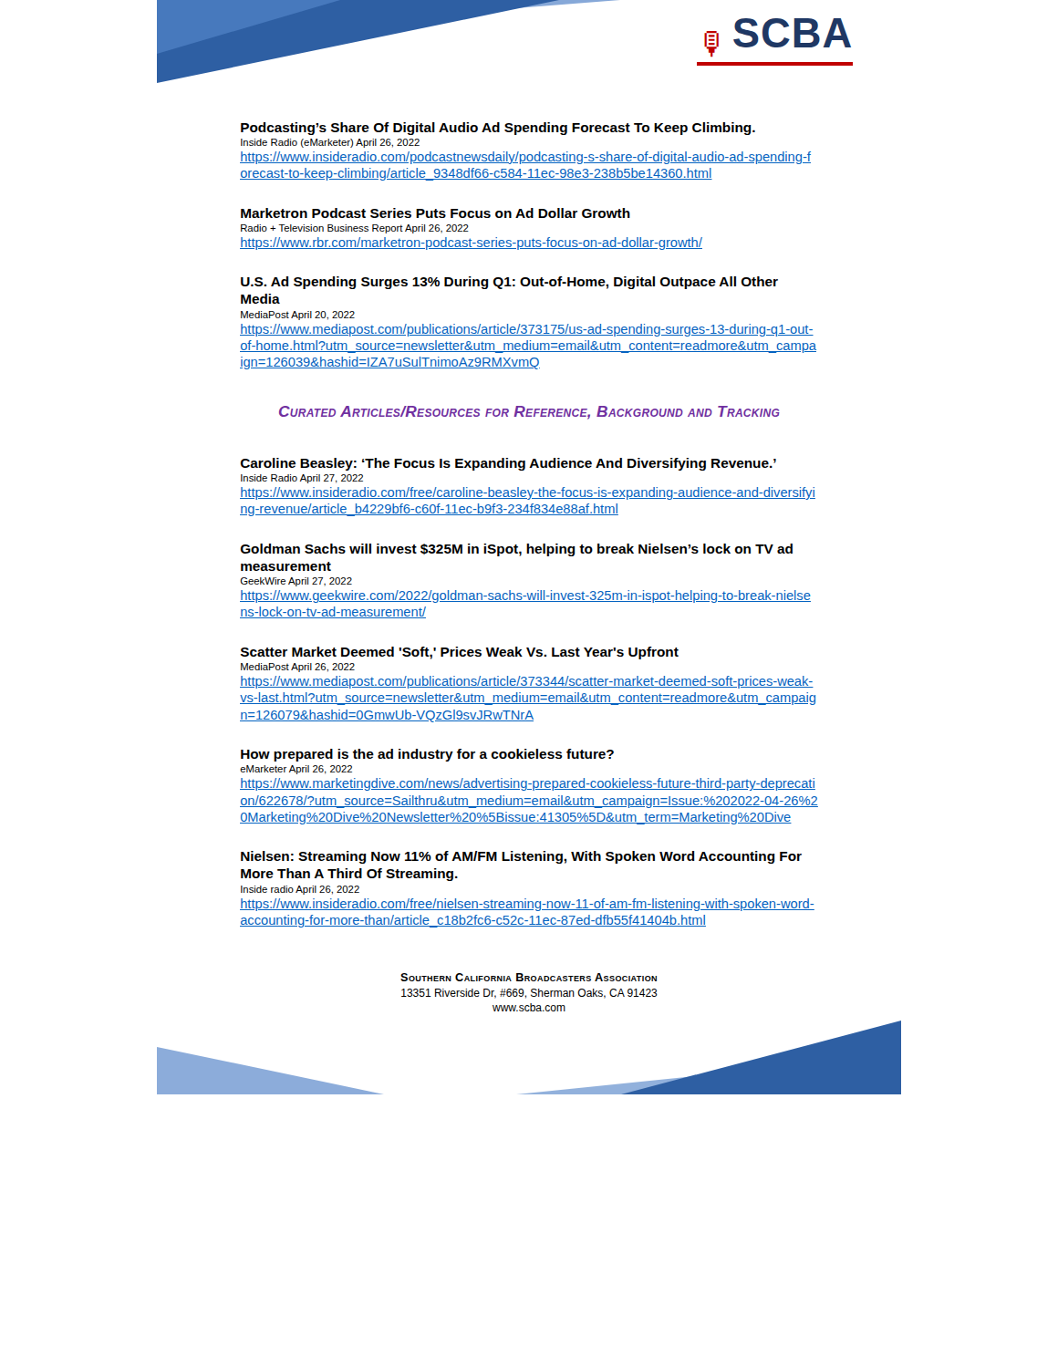🎙SCBA
Podcasting’s Share Of Digital Audio Ad Spending Forecast To Keep Climbing.
Inside Radio (eMarketer) April 26, 2022
https://www.insideradio.com/podcastnewsdaily/podcasting-s-share-of-digital-audio-ad-spending-forecast-to-keep-climbing/article_9348df66-c584-11ec-98e3-238b5be14360.html
Marketron Podcast Series Puts Focus on Ad Dollar Growth
Radio + Television Business Report April 26, 2022
https://www.rbr.com/marketron-podcast-series-puts-focus-on-ad-dollar-growth/
U.S. Ad Spending Surges 13% During Q1: Out-of-Home, Digital Outpace All Other Media
MediaPost April 20, 2022
https://www.mediapost.com/publications/article/373175/us-ad-spending-surges-13-during-q1-out-of-home.html?utm_source=newsletter&utm_medium=email&utm_content=readmore&utm_campaign=126039&hashid=IZA7uSulTnimoAz9RMXvmQ
Curated Articles/Resources for Reference, Background and Tracking
Caroline Beasley: ‘The Focus Is Expanding Audience And Diversifying Revenue.’
Inside Radio April 27, 2022
https://www.insideradio.com/free/caroline-beasley-the-focus-is-expanding-audience-and-diversifying-revenue/article_b4229bf6-c60f-11ec-b9f3-234f834e88af.html
Goldman Sachs will invest $325M in iSpot, helping to break Nielsen’s lock on TV ad measurement
GeekWire April 27, 2022
https://www.geekwire.com/2022/goldman-sachs-will-invest-325m-in-ispot-helping-to-break-nielsens-lock-on-tv-ad-measurement/
Scatter Market Deemed 'Soft,' Prices Weak Vs. Last Year's Upfront
MediaPost April 26, 2022
https://www.mediapost.com/publications/article/373344/scatter-market-deemed-soft-prices-weak-vs-last.html?utm_source=newsletter&utm_medium=email&utm_content=readmore&utm_campaign=126079&hashid=0GmwUb-VQzGl9svJRwTNrA
How prepared is the ad industry for a cookieless future?
eMarketer April 26, 2022
https://www.marketingdive.com/news/advertising-prepared-cookieless-future-third-party-deprecation/622678/?utm_source=Sailthru&utm_medium=email&utm_campaign=Issue:%202022-04-26%20Marketing%20Dive%20Newsletter%20%5Bissue:41305%5D&utm_term=Marketing%20Dive
Nielsen: Streaming Now 11% of AM/FM Listening, With Spoken Word Accounting For More Than A Third Of Streaming.
Inside radio April 26, 2022
https://www.insideradio.com/free/nielsen-streaming-now-11-of-am-fm-listening-with-spoken-word-accounting-for-more-than/article_c18b2fc6-c52c-11ec-87ed-dfb55f41404b.html
Southern California Broadcasters Association
13351 Riverside Dr, #669, Sherman Oaks, CA 91423
www.scba.com